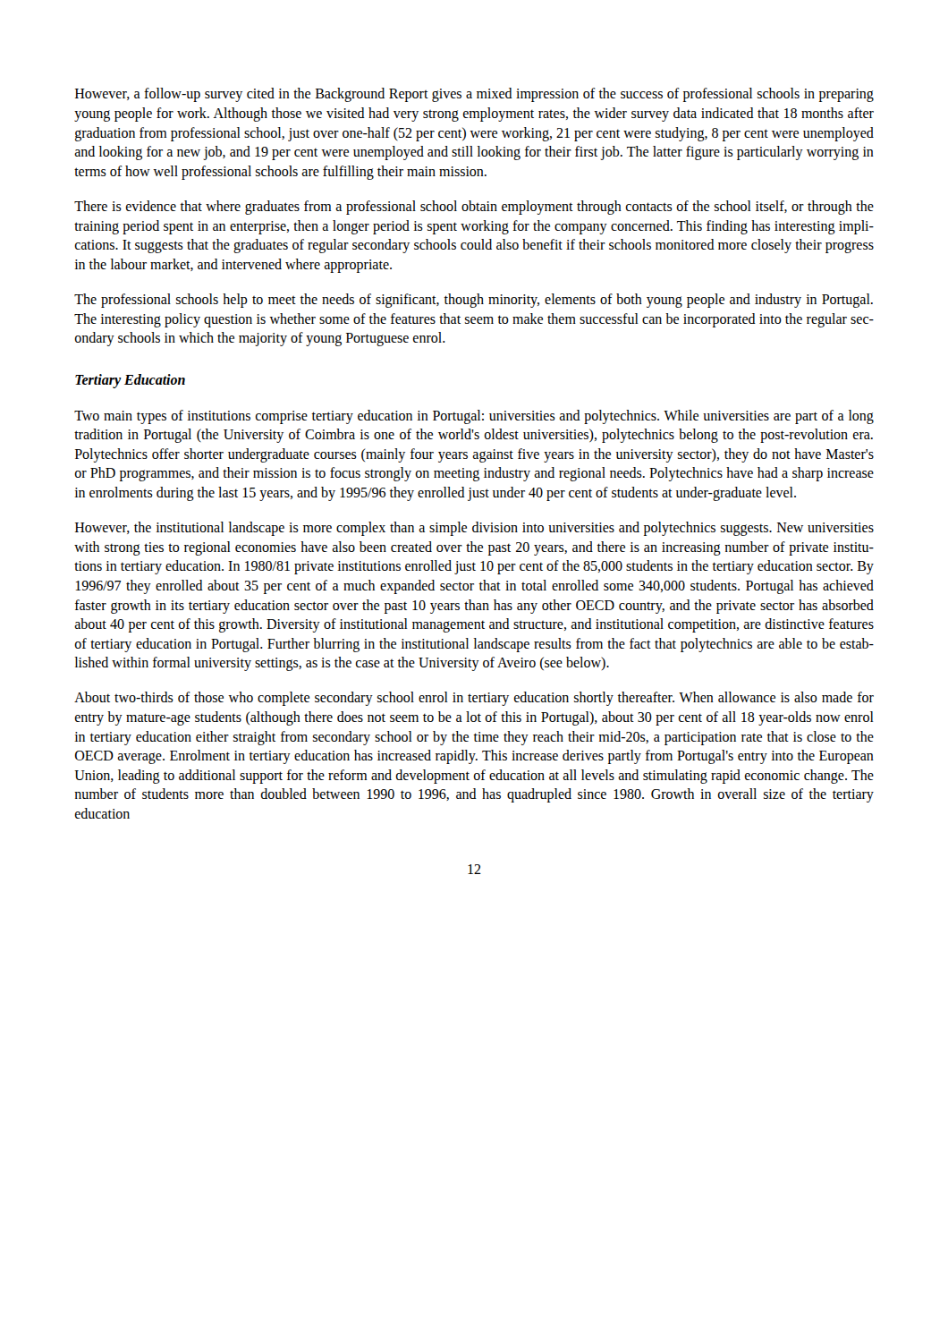However, a follow-up survey cited in the Background Report gives a mixed impression of the success of professional schools in preparing young people for work. Although those we visited had very strong employment rates, the wider survey data indicated that 18 months after graduation from professional school, just over one-half (52 per cent) were working, 21 per cent were studying, 8 per cent were unemployed and looking for a new job, and 19 per cent were unemployed and still looking for their first job. The latter figure is particularly worrying in terms of how well professional schools are fulfilling their main mission.
There is evidence that where graduates from a professional school obtain employment through contacts of the school itself, or through the training period spent in an enterprise, then a longer period is spent working for the company concerned. This finding has interesting implications. It suggests that the graduates of regular secondary schools could also benefit if their schools monitored more closely their progress in the labour market, and intervened where appropriate.
The professional schools help to meet the needs of significant, though minority, elements of both young people and industry in Portugal. The interesting policy question is whether some of the features that seem to make them successful can be incorporated into the regular secondary schools in which the majority of young Portuguese enrol.
Tertiary Education
Two main types of institutions comprise tertiary education in Portugal: universities and polytechnics. While universities are part of a long tradition in Portugal (the University of Coimbra is one of the world's oldest universities), polytechnics belong to the post-revolution era. Polytechnics offer shorter undergraduate courses (mainly four years against five years in the university sector), they do not have Master's or PhD programmes, and their mission is to focus strongly on meeting industry and regional needs. Polytechnics have had a sharp increase in enrolments during the last 15 years, and by 1995/96 they enrolled just under 40 per cent of students at under-graduate level.
However, the institutional landscape is more complex than a simple division into universities and polytechnics suggests. New universities with strong ties to regional economies have also been created over the past 20 years, and there is an increasing number of private institutions in tertiary education. In 1980/81 private institutions enrolled just 10 per cent of the 85,000 students in the tertiary education sector. By 1996/97 they enrolled about 35 per cent of a much expanded sector that in total enrolled some 340,000 students. Portugal has achieved faster growth in its tertiary education sector over the past 10 years than has any other OECD country, and the private sector has absorbed about 40 per cent of this growth. Diversity of institutional management and structure, and institutional competition, are distinctive features of tertiary education in Portugal. Further blurring in the institutional landscape results from the fact that polytechnics are able to be established within formal university settings, as is the case at the University of Aveiro (see below).
About two-thirds of those who complete secondary school enrol in tertiary education shortly thereafter. When allowance is also made for entry by mature-age students (although there does not seem to be a lot of this in Portugal), about 30 per cent of all 18 year-olds now enrol in tertiary education either straight from secondary school or by the time they reach their mid-20s, a participation rate that is close to the OECD average. Enrolment in tertiary education has increased rapidly. This increase derives partly from Portugal's entry into the European Union, leading to additional support for the reform and development of education at all levels and stimulating rapid economic change. The number of students more than doubled between 1990 to 1996, and has quadrupled since 1980. Growth in overall size of the tertiary education
12